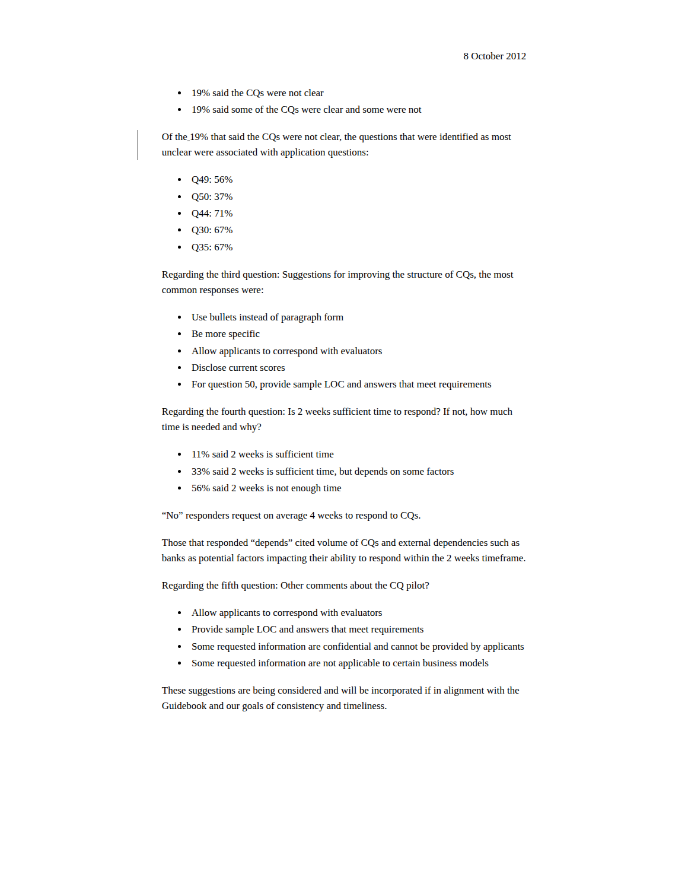8 October 2012
19% said the CQs were not clear
19% said some of the CQs were clear and some were not
Of the 19% that said the CQs were not clear, the questions that were identified as most unclear were associated with application questions:
Q49: 56%
Q50: 37%
Q44: 71%
Q30: 67%
Q35: 67%
Regarding the third question: Suggestions for improving the structure of CQs, the most common responses were:
Use bullets instead of paragraph form
Be more specific
Allow applicants to correspond with evaluators
Disclose current scores
For question 50, provide sample LOC and answers that meet requirements
Regarding the fourth question: Is 2 weeks sufficient time to respond? If not, how much time is needed and why?
11% said 2 weeks is sufficient time
33% said 2 weeks is sufficient time, but depends on some factors
56% said 2 weeks is not enough time
“No” responders request on average 4 weeks to respond to CQs.
Those that responded “depends” cited volume of CQs and external dependencies such as banks as potential factors impacting their ability to respond within the 2 weeks timeframe.
Regarding the fifth question: Other comments about the CQ pilot?
Allow applicants to correspond with evaluators
Provide sample LOC and answers that meet requirements
Some requested information are confidential and cannot be provided by applicants
Some requested information are not applicable to certain business models
These suggestions are being considered and will be incorporated if in alignment with the Guidebook and our goals of consistency and timeliness.